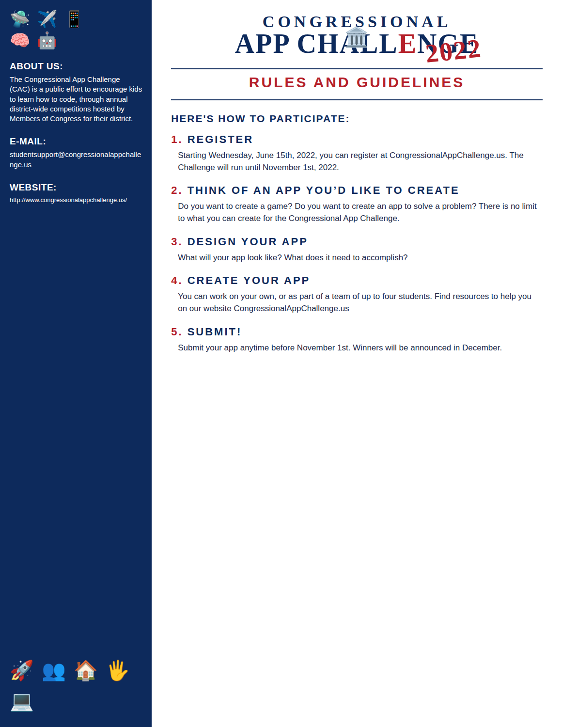🛸✈️📱
🧠🤖
About Us:
The Congressional App Challenge (CAC) is a public effort to encourage kids to learn how to code, through annual district-wide competitions hosted by Members of Congress for their district.
E-mail:
studentsupport@congressionalappchallenge.us
Website:
http://www.congressionalappchallenge.us/
🚀👥 🏠🖐️💻
CONGRESSIONAL
🏛️ APP CHALLENGE 2022
RULES AND GUIDELINES
HERE'S HOW TO PARTICIPATE:
1. REGISTER
Starting Wednesday, June 15th, 2022, you can register at CongressionalAppChallenge.us. The Challenge will run until November 1st, 2022.
2. THINK OF AN APP YOU’D LIKE TO CREATE
Do you want to create a game? Do you want to create an app to solve a problem? There is no limit to what you can create for the Congressional App Challenge.
3. DESIGN YOUR APP
What will your app look like? What does it need to accomplish?
4. CREATE YOUR APP
You can work on your own, or as part of a team of up to four students. Find resources to help you on our website CongressionalAppChallenge.us
5. SUBMIT!
Submit your app anytime before November 1st. Winners will be announced in December.